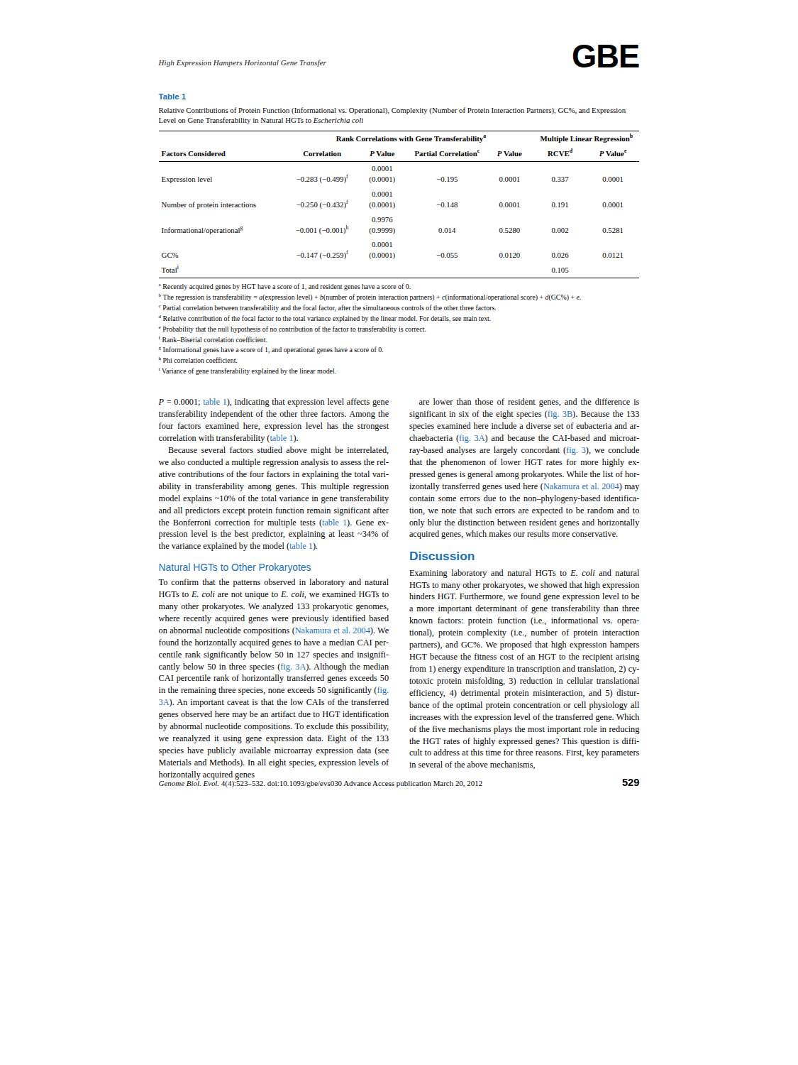High Expression Hampers Horizontal Gene Transfer
GBE
Table 1
Relative Contributions of Protein Function (Informational vs. Operational), Complexity (Number of Protein Interaction Partners), GC%, and Expression Level on Gene Transferability in Natural HGTs to Escherichia coli
| | Rank Correlations with Gene Transferability a | Multiple Linear Regression b |
| Factors Considered | Correlation | P Value | Partial Correlation c | P Value | RCVE d | P Value e |
| Expression level | −0.283 (−0.499) f | 0.0001 (0.0001) | −0.195 | 0.0001 | 0.337 | 0.0001 |
| Number of protein interactions | −0.250 (−0.432) f | 0.0001 (0.0001) | −0.148 | 0.0001 | 0.191 | 0.0001 |
| Informational/operational g | −0.001 (−0.001) h | 0.9976 (0.9999) | 0.014 | 0.5280 | 0.002 | 0.5281 |
| GC% | −0.147 (−0.259) f | 0.0001 (0.0001) | −0.055 | 0.0120 | 0.026 | 0.0121 |
| Total i | | | | | 0.105 | |
a Recently acquired genes by HGT have a score of 1, and resident genes have a score of 0.
b The regression is transferability = a(expression level) + b(number of protein interaction partners) + c(informational/operational score) + d(GC%) + e.
c Partial correlation between transferability and the focal factor, after the simultaneous controls of the other three factors.
d Relative contribution of the focal factor to the total variance explained by the linear model. For details, see main text.
e Probability that the null hypothesis of no contribution of the factor to transferability is correct.
f Rank–Biserial correlation coefficient.
g Informational genes have a score of 1, and operational genes have a score of 0.
h Phi correlation coefficient.
i Variance of gene transferability explained by the linear model.
P = 0.0001; table 1), indicating that expression level affects gene transferability independent of the other three factors. Among the four factors examined here, expression level has the strongest correlation with transferability (table 1).
Because several factors studied above might be interrelated, we also conducted a multiple regression analysis to assess the relative contributions of the four factors in explaining the total variability in transferability among genes. This multiple regression model explains ~10% of the total variance in gene transferability and all predictors except protein function remain significant after the Bonferroni correction for multiple tests (table 1). Gene expression level is the best predictor, explaining at least ~34% of the variance explained by the model (table 1).
Natural HGTs to Other Prokaryotes
To confirm that the patterns observed in laboratory and natural HGTs to E. coli are not unique to E. coli, we examined HGTs to many other prokaryotes. We analyzed 133 prokaryotic genomes, where recently acquired genes were previously identified based on abnormal nucleotide compositions (Nakamura et al. 2004). We found the horizontally acquired genes to have a median CAI percentile rank significantly below 50 in 127 species and insignificantly below 50 in three species (fig. 3A). Although the median CAI percentile rank of horizontally transferred genes exceeds 50 in the remaining three species, none exceeds 50 significantly (fig. 3A). An important caveat is that the low CAIs of the transferred genes observed here may be an artifact due to HGT identification by abnormal nucleotide compositions. To exclude this possibility, we reanalyzed it using gene expression data. Eight of the 133 species have publicly available microarray expression data (see Materials and Methods). In all eight species, expression levels of horizontally acquired genes
are lower than those of resident genes, and the difference is significant in six of the eight species (fig. 3B). Because the 133 species examined here include a diverse set of eubacteria and archaebacteria (fig. 3A) and because the CAI-based and microarray-based analyses are largely concordant (fig. 3), we conclude that the phenomenon of lower HGT rates for more highly expressed genes is general among prokaryotes. While the list of horizontally transferred genes used here (Nakamura et al. 2004) may contain some errors due to the non–phylogeny-based identification, we note that such errors are expected to be random and to only blur the distinction between resident genes and horizontally acquired genes, which makes our results more conservative.
Discussion
Examining laboratory and natural HGTs to E. coli and natural HGTs to many other prokaryotes, we showed that high expression hinders HGT. Furthermore, we found gene expression level to be a more important determinant of gene transferability than three known factors: protein function (i.e., informational vs. operational), protein complexity (i.e., number of protein interaction partners), and GC%. We proposed that high expression hampers HGT because the fitness cost of an HGT to the recipient arising from 1) energy expenditure in transcription and translation, 2) cytotoxic protein misfolding, 3) reduction in cellular translational efficiency, 4) detrimental protein misinteraction, and 5) disturbance of the optimal protein concentration or cell physiology all increases with the expression level of the transferred gene. Which of the five mechanisms plays the most important role in reducing the HGT rates of highly expressed genes? This question is difficult to address at this time for three reasons. First, key parameters in several of the above mechanisms,
Genome Biol. Evol. 4(4):523–532. doi:10.1093/gbe/evs030 Advance Access publication March 20, 2012
529